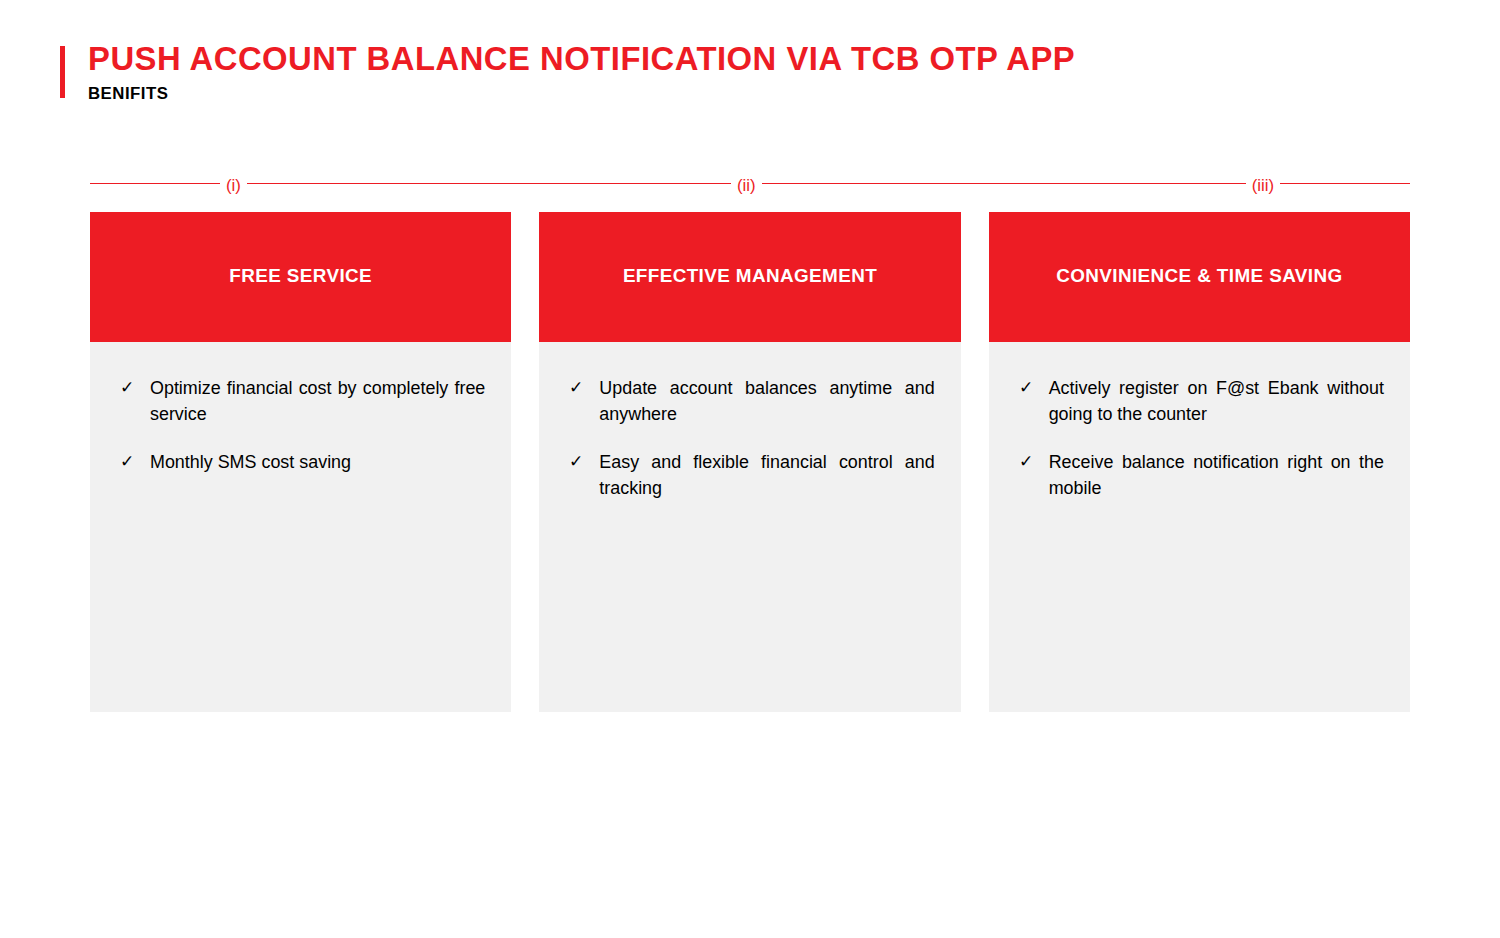Push Account Balance Notification via TCB OTP App
Benifits
(i) (ii) (iii)
Free Service
Optimize financial cost by completely free service
Monthly SMS cost saving
Effective Management
Update account balances anytime and anywhere
Easy and flexible financial control and tracking
Convinience & Time Saving
Actively register on F@st Ebank without going to the counter
Receive balance notification right on the mobile